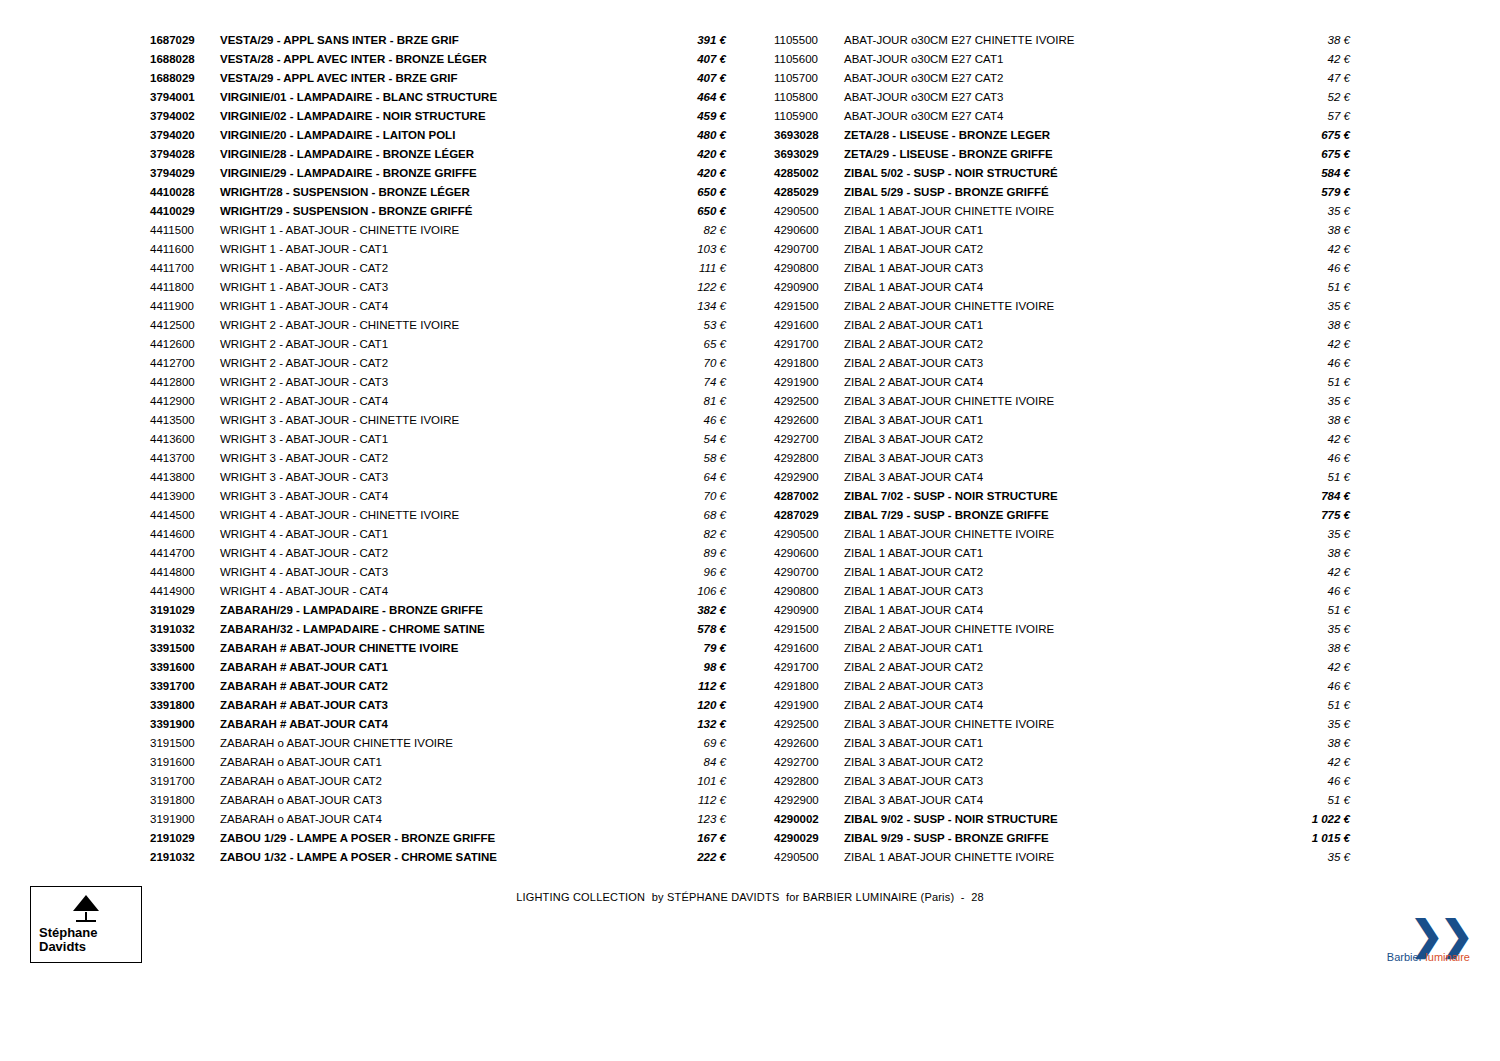| 1687029 | VESTA/29 - APPL SANS INTER - BRZE GRIF | 391 € |
| 1688028 | VESTA/28 - APPL AVEC INTER - BRONZE LÉGER | 407 € |
| 1688029 | VESTA/29 - APPL AVEC INTER - BRZE GRIF | 407 € |
| 3794001 | VIRGINIE/01 - LAMPADAIRE - BLANC STRUCTURE | 464 € |
| 3794002 | VIRGINIE/02 - LAMPADAIRE - NOIR STRUCTURE | 459 € |
| 3794020 | VIRGINIE/20 - LAMPADAIRE - LAITON POLI | 480 € |
| 3794028 | VIRGINIE/28 - LAMPADAIRE - BRONZE LÉGER | 420 € |
| 3794029 | VIRGINIE/29 - LAMPADAIRE - BRONZE GRIFFE | 420 € |
| 4410028 | WRIGHT/28 - SUSPENSION - BRONZE LÉGER | 650 € |
| 4410029 | WRIGHT/29 - SUSPENSION - BRONZE GRIFFÉ | 650 € |
| 4411500 | WRIGHT 1 - ABAT-JOUR - CHINETTE IVOIRE | 82 € |
| 4411600 | WRIGHT 1 - ABAT-JOUR - CAT1 | 103 € |
| 4411700 | WRIGHT 1 - ABAT-JOUR - CAT2 | 111 € |
| 4411800 | WRIGHT 1 - ABAT-JOUR - CAT3 | 122 € |
| 4411900 | WRIGHT 1 - ABAT-JOUR - CAT4 | 134 € |
| 4412500 | WRIGHT 2 - ABAT-JOUR - CHINETTE IVOIRE | 53 € |
| 4412600 | WRIGHT 2 - ABAT-JOUR - CAT1 | 65 € |
| 4412700 | WRIGHT 2 - ABAT-JOUR - CAT2 | 70 € |
| 4412800 | WRIGHT 2 - ABAT-JOUR - CAT3 | 74 € |
| 4412900 | WRIGHT 2 - ABAT-JOUR - CAT4 | 81 € |
| 4413500 | WRIGHT 3 - ABAT-JOUR - CHINETTE IVOIRE | 46 € |
| 4413600 | WRIGHT 3 - ABAT-JOUR - CAT1 | 54 € |
| 4413700 | WRIGHT 3 - ABAT-JOUR - CAT2 | 58 € |
| 4413800 | WRIGHT 3 - ABAT-JOUR - CAT3 | 64 € |
| 4413900 | WRIGHT 3 - ABAT-JOUR - CAT4 | 70 € |
| 4414500 | WRIGHT 4 - ABAT-JOUR - CHINETTE IVOIRE | 68 € |
| 4414600 | WRIGHT 4 - ABAT-JOUR - CAT1 | 82 € |
| 4414700 | WRIGHT 4 - ABAT-JOUR - CAT2 | 89 € |
| 4414800 | WRIGHT 4 - ABAT-JOUR - CAT3 | 96 € |
| 4414900 | WRIGHT 4 - ABAT-JOUR - CAT4 | 106 € |
| 3191029 | ZABARAH/29 - LAMPADAIRE - BRONZE GRIFFE | 382 € |
| 3191032 | ZABARAH/32 - LAMPADAIRE - CHROME SATINE | 578 € |
| 3391500 | ZABARAH # ABAT-JOUR CHINETTE IVOIRE | 79 € |
| 3391600 | ZABARAH # ABAT-JOUR CAT1 | 98 € |
| 3391700 | ZABARAH # ABAT-JOUR CAT2 | 112 € |
| 3391800 | ZABARAH # ABAT-JOUR CAT3 | 120 € |
| 3391900 | ZABARAH # ABAT-JOUR CAT4 | 132 € |
| 3191500 | ZABARAH o ABAT-JOUR CHINETTE IVOIRE | 69 € |
| 3191600 | ZABARAH o ABAT-JOUR CAT1 | 84 € |
| 3191700 | ZABARAH o ABAT-JOUR CAT2 | 101 € |
| 3191800 | ZABARAH o ABAT-JOUR CAT3 | 112 € |
| 3191900 | ZABARAH o ABAT-JOUR CAT4 | 123 € |
| 2191029 | ZABOU 1/29 - LAMPE A POSER - BRONZE GRIFFE | 167 € |
| 2191032 | ZABOU 1/32 - LAMPE A POSER - CHROME SATINE | 222 € |
| 1105500 | ABAT-JOUR o30CM E27 CHINETTE IVOIRE | 38 € |
| 1105600 | ABAT-JOUR o30CM E27 CAT1 | 42 € |
| 1105700 | ABAT-JOUR o30CM E27 CAT2 | 47 € |
| 1105800 | ABAT-JOUR o30CM E27 CAT3 | 52 € |
| 1105900 | ABAT-JOUR o30CM E27 CAT4 | 57 € |
| 3693028 | ZETA/28 - LISEUSE - BRONZE LEGER | 675 € |
| 3693029 | ZETA/29 - LISEUSE - BRONZE GRIFFE | 675 € |
| 4285002 | ZIBAL 5/02 - SUSP - NOIR STRUCTURÉ | 584 € |
| 4285029 | ZIBAL 5/29 - SUSP - BRONZE GRIFFÉ | 579 € |
| 4290500 | ZIBAL 1 ABAT-JOUR CHINETTE IVOIRE | 35 € |
| 4290600 | ZIBAL 1 ABAT-JOUR CAT1 | 38 € |
| 4290700 | ZIBAL 1 ABAT-JOUR CAT2 | 42 € |
| 4290800 | ZIBAL 1 ABAT-JOUR CAT3 | 46 € |
| 4290900 | ZIBAL 1 ABAT-JOUR CAT4 | 51 € |
| 4291500 | ZIBAL 2 ABAT-JOUR CHINETTE IVOIRE | 35 € |
| 4291600 | ZIBAL 2 ABAT-JOUR CAT1 | 38 € |
| 4291700 | ZIBAL 2 ABAT-JOUR CAT2 | 42 € |
| 4291800 | ZIBAL 2 ABAT-JOUR CAT3 | 46 € |
| 4291900 | ZIBAL 2 ABAT-JOUR CAT4 | 51 € |
| 4292500 | ZIBAL 3 ABAT-JOUR CHINETTE IVOIRE | 35 € |
| 4292600 | ZIBAL 3 ABAT-JOUR CAT1 | 38 € |
| 4292700 | ZIBAL 3 ABAT-JOUR CAT2 | 42 € |
| 4292800 | ZIBAL 3 ABAT-JOUR CAT3 | 46 € |
| 4292900 | ZIBAL 3 ABAT-JOUR CAT4 | 51 € |
| 4287002 | ZIBAL 7/02 - SUSP - NOIR STRUCTURE | 784 € |
| 4287029 | ZIBAL 7/29 - SUSP - BRONZE GRIFFE | 775 € |
| 4290500 | ZIBAL 1 ABAT-JOUR CHINETTE IVOIRE | 35 € |
| 4290600 | ZIBAL 1 ABAT-JOUR CAT1 | 38 € |
| 4290700 | ZIBAL 1 ABAT-JOUR CAT2 | 42 € |
| 4290800 | ZIBAL 1 ABAT-JOUR CAT3 | 46 € |
| 4290900 | ZIBAL 1 ABAT-JOUR CAT4 | 51 € |
| 4291500 | ZIBAL 2 ABAT-JOUR CHINETTE IVOIRE | 35 € |
| 4291600 | ZIBAL 2 ABAT-JOUR CAT1 | 38 € |
| 4291700 | ZIBAL 2 ABAT-JOUR CAT2 | 42 € |
| 4291800 | ZIBAL 2 ABAT-JOUR CAT3 | 46 € |
| 4291900 | ZIBAL 2 ABAT-JOUR CAT4 | 51 € |
| 4292500 | ZIBAL 3 ABAT-JOUR CHINETTE IVOIRE | 35 € |
| 4292600 | ZIBAL 3 ABAT-JOUR CAT1 | 38 € |
| 4292700 | ZIBAL 3 ABAT-JOUR CAT2 | 42 € |
| 4292800 | ZIBAL 3 ABAT-JOUR CAT3 | 46 € |
| 4292900 | ZIBAL 3 ABAT-JOUR CAT4 | 51 € |
| 4290002 | ZIBAL 9/02 - SUSP - NOIR STRUCTURE | 1 022 € |
| 4290029 | ZIBAL 9/29 - SUSP - BRONZE GRIFFE | 1 015 € |
| 4290500 | ZIBAL 1 ABAT-JOUR CHINETTE IVOIRE | 35 € |
LIGHTING COLLECTION by STÉPHANE DAVIDTS for BARBIER LUMINAIRE (Paris) - 28
Stéphane
Davidts
❯❯
Barbier luminaire